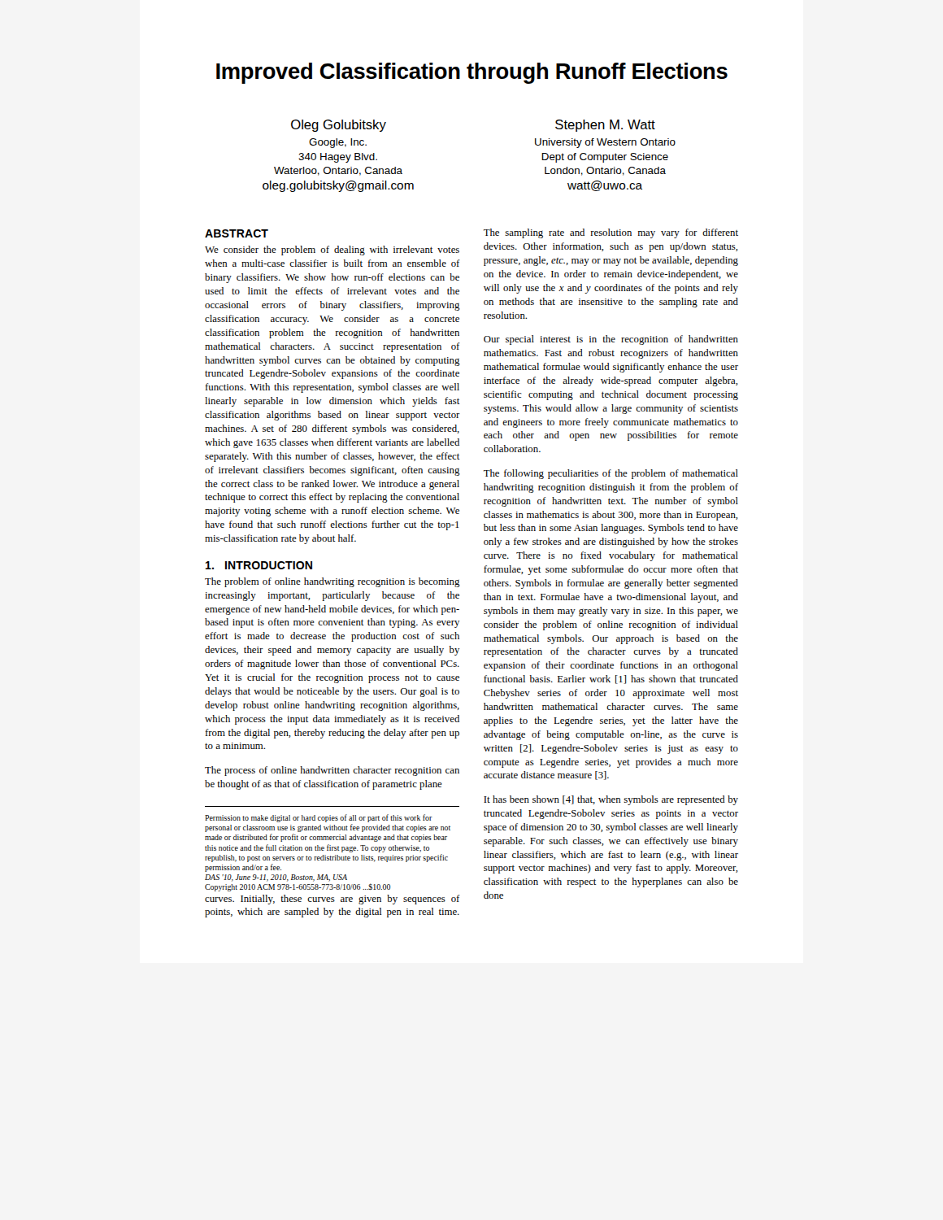Improved Classification through Runoff Elections
Oleg Golubitsky Google, Inc.
340 Hagey Blvd.
Waterloo, Ontario, Canada
oleg.golubitsky@gmail.com
Stephen M. Watt University of Western Ontario
Dept of Computer Science
London, Ontario, Canada
watt@uwo.ca
ABSTRACT
We consider the problem of dealing with irrelevant votes when a multi-case classifier is built from an ensemble of binary classifiers. We show how run-off elections can be used to limit the effects of irrelevant votes and the occasional errors of binary classifiers, improving classification accuracy. We consider as a concrete classification problem the recognition of handwritten mathematical characters. A succinct representation of handwritten symbol curves can be obtained by computing truncated Legendre-Sobolev expansions of the coordinate functions. With this representation, symbol classes are well linearly separable in low dimension which yields fast classification algorithms based on linear support vector machines. A set of 280 different symbols was considered, which gave 1635 classes when different variants are labelled separately. With this number of classes, however, the effect of irrelevant classifiers becomes significant, often causing the correct class to be ranked lower. We introduce a general technique to correct this effect by replacing the conventional majority voting scheme with a runoff election scheme. We have found that such runoff elections further cut the top-1 mis-classification rate by about half.
1. INTRODUCTION
The problem of online handwriting recognition is becoming increasingly important, particularly because of the emergence of new hand-held mobile devices, for which pen-based input is often more convenient than typing. As every effort is made to decrease the production cost of such devices, their speed and memory capacity are usually by orders of magnitude lower than those of conventional PCs. Yet it is crucial for the recognition process not to cause delays that would be noticeable by the users. Our goal is to develop robust online handwriting recognition algorithms, which process the input data immediately as it is received from the digital pen, thereby reducing the delay after pen up to a minimum.
The process of online handwritten character recognition can be thought of as that of classification of parametric plane
Permission to make digital or hard copies of all or part of this work for personal or classroom use is granted without fee provided that copies are not made or distributed for profit or commercial advantage and that copies bear this notice and the full citation on the first page. To copy otherwise, to republish, to post on servers or to redistribute to lists, requires prior specific permission and/or a fee.
DAS '10, June 9-11, 2010, Boston, MA, USA
Copyright 2010 ACM 978-1-60558-773-8/10/06 ...$10.00
curves. Initially, these curves are given by sequences of points, which are sampled by the digital pen in real time. The sampling rate and resolution may vary for different devices. Other information, such as pen up/down status, pressure, angle, etc., may or may not be available, depending on the device. In order to remain device-independent, we will only use the x and y coordinates of the points and rely on methods that are insensitive to the sampling rate and resolution.
Our special interest is in the recognition of handwritten mathematics. Fast and robust recognizers of handwritten mathematical formulae would significantly enhance the user interface of the already wide-spread computer algebra, scientific computing and technical document processing systems. This would allow a large community of scientists and engineers to more freely communicate mathematics to each other and open new possibilities for remote collaboration.
The following peculiarities of the problem of mathematical handwriting recognition distinguish it from the problem of recognition of handwritten text. The number of symbol classes in mathematics is about 300, more than in European, but less than in some Asian languages. Symbols tend to have only a few strokes and are distinguished by how the strokes curve. There is no fixed vocabulary for mathematical formulae, yet some subformulae do occur more often that others. Symbols in formulae are generally better segmented than in text. Formulae have a two-dimensional layout, and symbols in them may greatly vary in size. In this paper, we consider the problem of online recognition of individual mathematical symbols. Our approach is based on the representation of the character curves by a truncated expansion of their coordinate functions in an orthogonal functional basis. Earlier work [1] has shown that truncated Chebyshev series of order 10 approximate well most handwritten mathematical character curves. The same applies to the Legendre series, yet the latter have the advantage of being computable on-line, as the curve is written [2]. Legendre-Sobolev series is just as easy to compute as Legendre series, yet provides a much more accurate distance measure [3].
It has been shown [4] that, when symbols are represented by truncated Legendre-Sobolev series as points in a vector space of dimension 20 to 30, symbol classes are well linearly separable. For such classes, we can effectively use binary linear classifiers, which are fast to learn (e.g., with linear support vector machines) and very fast to apply. Moreover, classification with respect to the hyperplanes can also be done